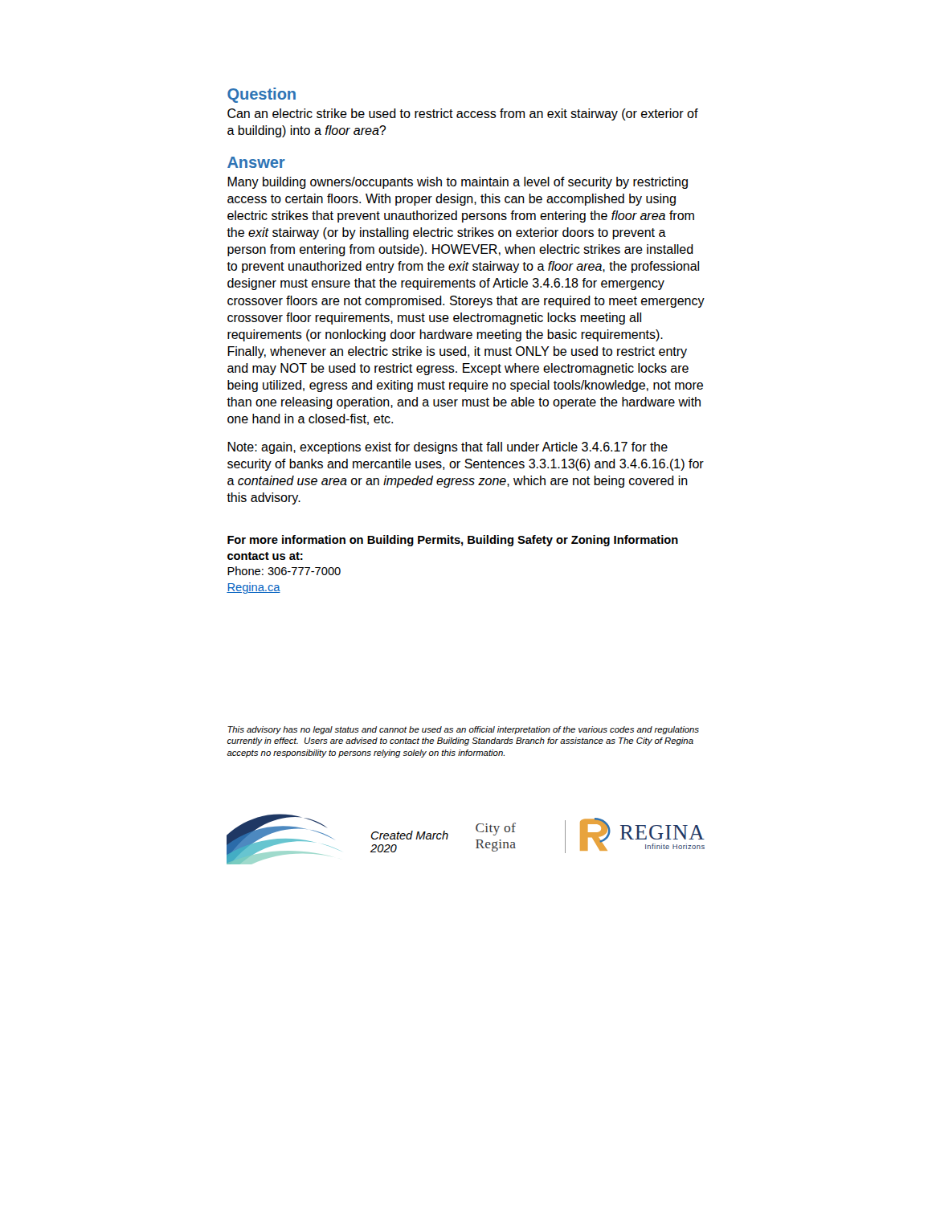Question
Can an electric strike be used to restrict access from an exit stairway (or exterior of a building) into a floor area?
Answer
Many building owners/occupants wish to maintain a level of security by restricting access to certain floors. With proper design, this can be accomplished by using electric strikes that prevent unauthorized persons from entering the floor area from the exit stairway (or by installing electric strikes on exterior doors to prevent a person from entering from outside). HOWEVER, when electric strikes are installed to prevent unauthorized entry from the exit stairway to a floor area, the professional designer must ensure that the requirements of Article 3.4.6.18 for emergency crossover floors are not compromised. Storeys that are required to meet emergency crossover floor requirements, must use electromagnetic locks meeting all requirements (or nonlocking door hardware meeting the basic requirements). Finally, whenever an electric strike is used, it must ONLY be used to restrict entry and may NOT be used to restrict egress. Except where electromagnetic locks are being utilized, egress and exiting must require no special tools/knowledge, not more than one releasing operation, and a user must be able to operate the hardware with one hand in a closed-fist, etc.
Note: again, exceptions exist for designs that fall under Article 3.4.6.17 for the security of banks and mercantile uses, or Sentences 3.3.1.13(6) and 3.4.6.16.(1) for a contained use area or an impeded egress zone, which are not being covered in this advisory.
For more information on Building Permits, Building Safety or Zoning Information contact us at:
Phone: 306-777-7000
Regina.ca
This advisory has no legal status and cannot be used as an official interpretation of the various codes and regulations currently in effect. Users are advised to contact the Building Standards Branch for assistance as The City of Regina accepts no responsibility to persons relying solely on this information.
Created March 2020
City of Regina
REGINA Infinite Horizons